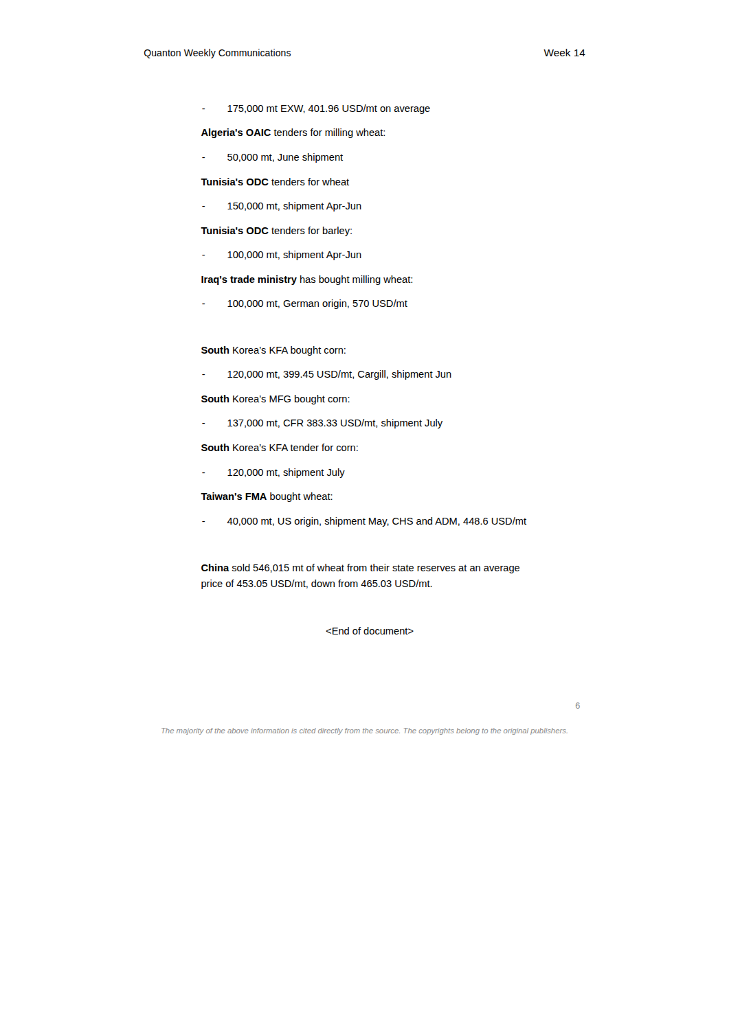Quanton Weekly Communications
Week 14
-
175,000 mt EXW, 401.96 USD/mt on average
Algeria's OAIC tenders for milling wheat:
-
50,000 mt, June shipment
Tunisia's ODC tenders for wheat
-
150,000 mt, shipment Apr-Jun
Tunisia's ODC tenders for barley:
-
100,000 mt, shipment Apr-Jun
Iraq's trade ministry has bought milling wheat:
-
100,000 mt, German origin, 570 USD/mt
South Korea’s KFA bought corn:
-
120,000 mt, 399.45 USD/mt, Cargill, shipment Jun
South Korea’s MFG bought corn:
-
137,000 mt, CFR 383.33 USD/mt, shipment July
South Korea’s KFA tender for corn:
-
120,000 mt, shipment July
Taiwan's FMA bought wheat:
-
40,000 mt, US origin, shipment May, CHS and ADM, 448.6 USD/mt
China sold 546,015 mt of wheat from their state reserves at an average price of 453.05 USD/mt, down from 465.03 USD/mt.
<End of document>
6
The majority of the above information is cited directly from the source. The copyrights belong to the original publishers.